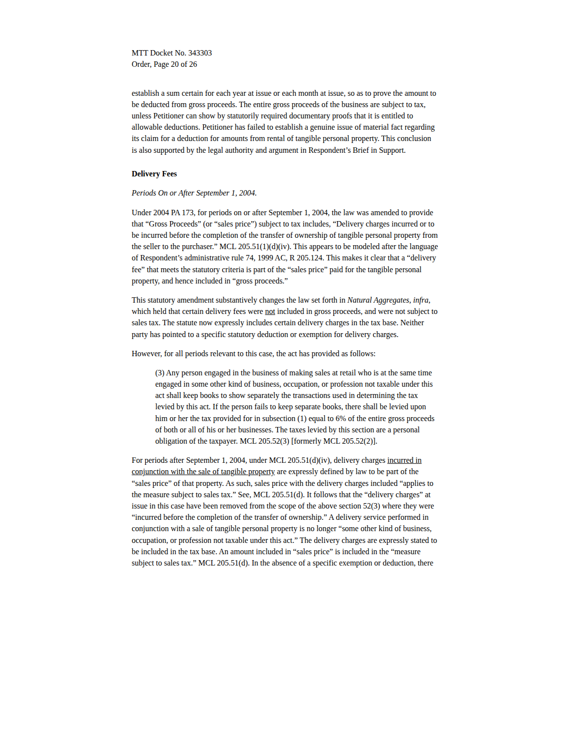MTT Docket No. 343303
Order, Page 20 of 26
establish a sum certain for each year at issue or each month at issue, so as to prove the amount to be deducted from gross proceeds. The entire gross proceeds of the business are subject to tax, unless Petitioner can show by statutorily required documentary proofs that it is entitled to allowable deductions. Petitioner has failed to establish a genuine issue of material fact regarding its claim for a deduction for amounts from rental of tangible personal property. This conclusion is also supported by the legal authority and argument in Respondent’s Brief in Support.
Delivery Fees
Periods On or After September 1, 2004.
Under 2004 PA 173, for periods on or after September 1, 2004, the law was amended to provide that “Gross Proceeds” (or “sales price”) subject to tax includes, “Delivery charges incurred or to be incurred before the completion of the transfer of ownership of tangible personal property from the seller to the purchaser.” MCL 205.51(1)(d)(iv). This appears to be modeled after the language of Respondent’s administrative rule 74, 1999 AC, R 205.124. This makes it clear that a “delivery fee” that meets the statutory criteria is part of the “sales price” paid for the tangible personal property, and hence included in “gross proceeds.”
This statutory amendment substantively changes the law set forth in Natural Aggregates, infra, which held that certain delivery fees were not included in gross proceeds, and were not subject to sales tax. The statute now expressly includes certain delivery charges in the tax base. Neither party has pointed to a specific statutory deduction or exemption for delivery charges.
However, for all periods relevant to this case, the act has provided as follows:
(3) Any person engaged in the business of making sales at retail who is at the same time engaged in some other kind of business, occupation, or profession not taxable under this act shall keep books to show separately the transactions used in determining the tax levied by this act. If the person fails to keep separate books, there shall be levied upon him or her the tax provided for in subsection (1) equal to 6% of the entire gross proceeds of both or all of his or her businesses. The taxes levied by this section are a personal obligation of the taxpayer. MCL 205.52(3) [formerly MCL 205.52(2)].
For periods after September 1, 2004, under MCL 205.51(d)(iv), delivery charges incurred in conjunction with the sale of tangible property are expressly defined by law to be part of the “sales price” of that property. As such, sales price with the delivery charges included “applies to the measure subject to sales tax.” See, MCL 205.51(d). It follows that the “delivery charges” at issue in this case have been removed from the scope of the above section 52(3) where they were “incurred before the completion of the transfer of ownership.” A delivery service performed in conjunction with a sale of tangible personal property is no longer “some other kind of business, occupation, or profession not taxable under this act.” The delivery charges are expressly stated to be included in the tax base. An amount included in “sales price” is included in the “measure subject to sales tax.” MCL 205.51(d). In the absence of a specific exemption or deduction, there